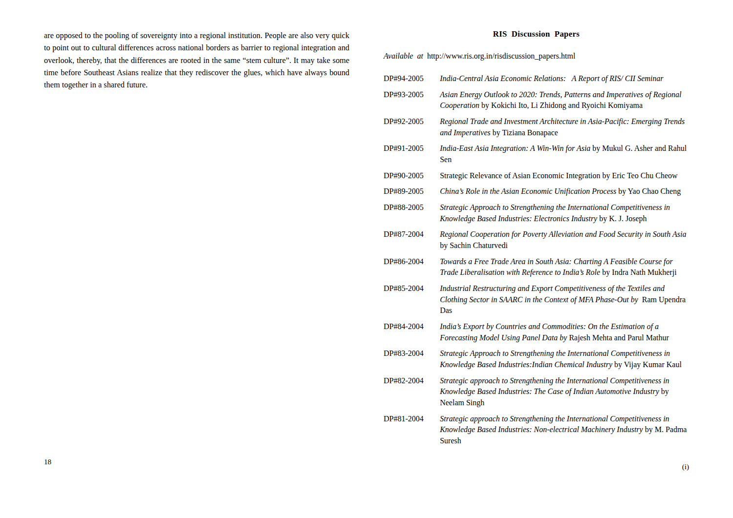are opposed to the pooling of sovereignty into a regional institution. People are also very quick to point out to cultural differences across national borders as barrier to regional integration and overlook, thereby, that the differences are rooted in the same “stem culture”. It may take some time before Southeast Asians realize that they rediscover the glues, which have always bound them together in a shared future.
RIS Discussion Papers
Available at http://www.ris.org.in/risdiscussion_papers.html
DP#94-2005
India-Central Asia Economic Relations: A Report of RIS/ CII Seminar
DP#93-2005
Asian Energy Outlook to 2020: Trends, Patterns and Imperatives of Regional Cooperation by Kokichi Ito, Li Zhidong and Ryoichi Komiyama
DP#92-2005
Regional Trade and Investment Architecture in Asia-Pacific: Emerging Trends and Imperatives by Tiziana Bonapace
DP#91-2005
India-East Asia Integration: A Win-Win for Asia by Mukul G. Asher and Rahul Sen
DP#90-2005
Strategic Relevance of Asian Economic Integration by Eric Teo Chu Cheow
DP#89-2005
China’s Role in the Asian Economic Unification Process by Yao Chao Cheng
DP#88-2005
Strategic Approach to Strengthening the International Competitiveness in Knowledge Based Industries: Electronics Industry by K. J. Joseph
DP#87-2004
Regional Cooperation for Poverty Alleviation and Food Security in South Asia by Sachin Chaturvedi
DP#86-2004
Towards a Free Trade Area in South Asia: Charting A Feasible Course for Trade Liberalisation with Reference to India’s Role by Indra Nath Mukherji
DP#85-2004
Industrial Restructuring and Export Competitiveness of the Textiles and Clothing Sector in SAARC in the Context of MFA Phase-Out by Ram Upendra Das
DP#84-2004
India’s Export by Countries and Commodities: On the Estimation of a Forecasting Model Using Panel Data by Rajesh Mehta and Parul Mathur
DP#83-2004
Strategic Approach to Strengthening the International Competitiveness in Knowledge Based Industries:Indian Chemical Industry by Vijay Kumar Kaul
DP#82-2004
Strategic approach to Strengthening the International Competitiveness in Knowledge Based Industries: The Case of Indian Automotive Industry by Neelam Singh
DP#81-2004
Strategic approach to Strengthening the International Competitiveness in Knowledge Based Industries: Non-electrical Machinery Industry by M. Padma Suresh
18
(i)